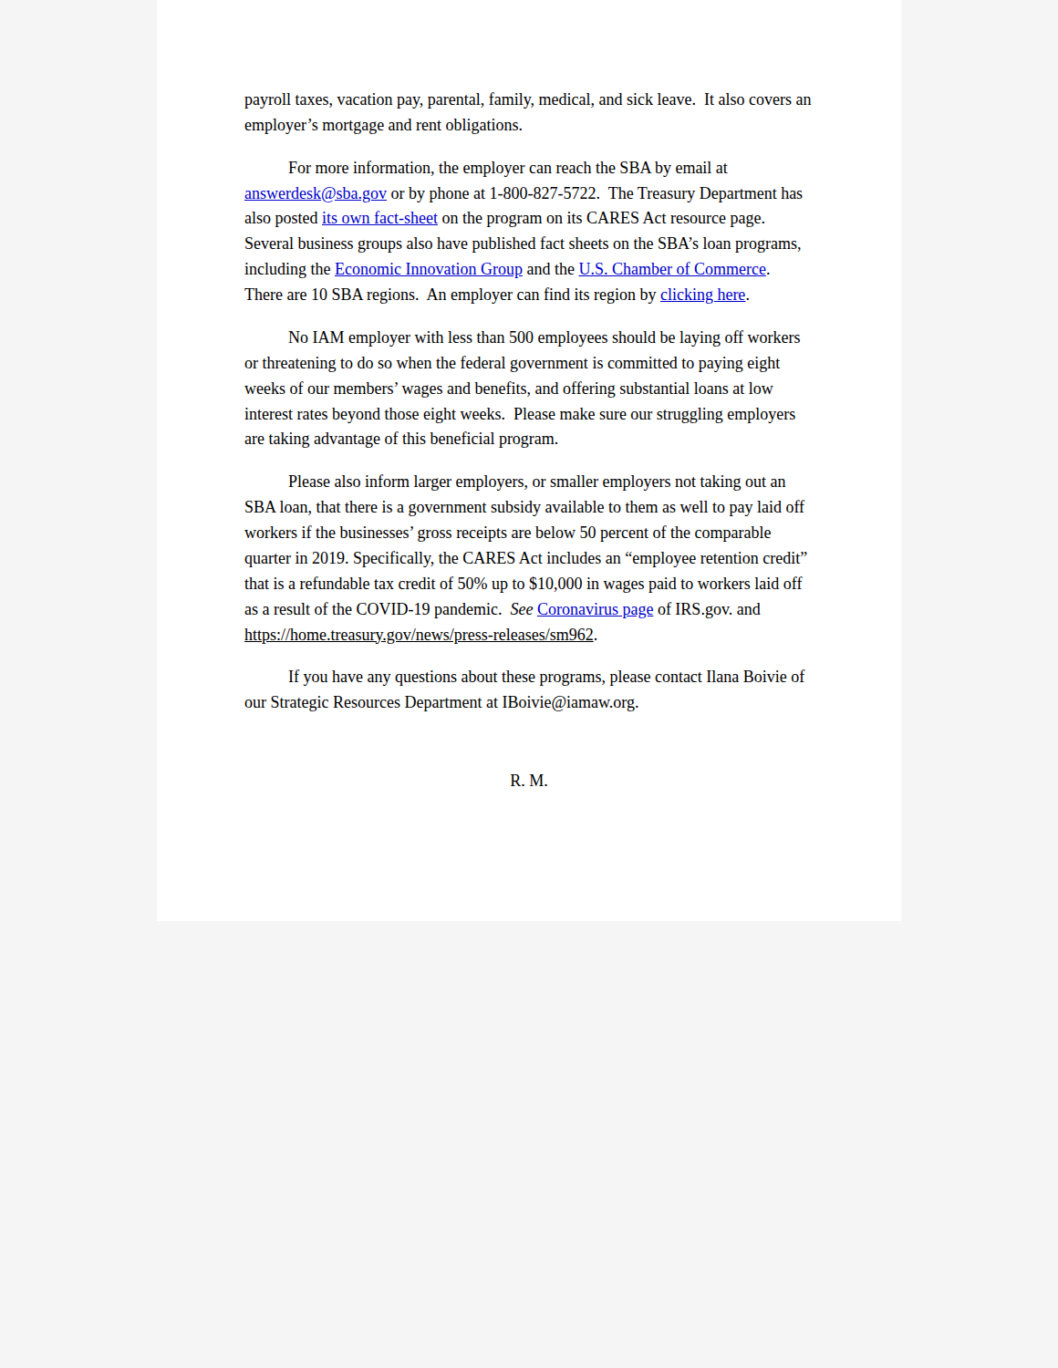payroll taxes, vacation pay, parental, family, medical, and sick leave. It also covers an employer’s mortgage and rent obligations.
For more information, the employer can reach the SBA by email at answerdesk@sba.gov or by phone at 1-800-827-5722. The Treasury Department has also posted its own fact-sheet on the program on its CARES Act resource page. Several business groups also have published fact sheets on the SBA’s loan programs, including the Economic Innovation Group and the U.S. Chamber of Commerce. There are 10 SBA regions. An employer can find its region by clicking here.
No IAM employer with less than 500 employees should be laying off workers or threatening to do so when the federal government is committed to paying eight weeks of our members’ wages and benefits, and offering substantial loans at low interest rates beyond those eight weeks. Please make sure our struggling employers are taking advantage of this beneficial program.
Please also inform larger employers, or smaller employers not taking out an SBA loan, that there is a government subsidy available to them as well to pay laid off workers if the businesses’ gross receipts are below 50 percent of the comparable quarter in 2019. Specifically, the CARES Act includes an “employee retention credit” that is a refundable tax credit of 50% up to $10,000 in wages paid to workers laid off as a result of the COVID-19 pandemic. See Coronavirus page of IRS.gov. and https://home.treasury.gov/news/press-releases/sm962.
If you have any questions about these programs, please contact Ilana Boivie of our Strategic Resources Department at IBoivie@iamaw.org.
R. M.